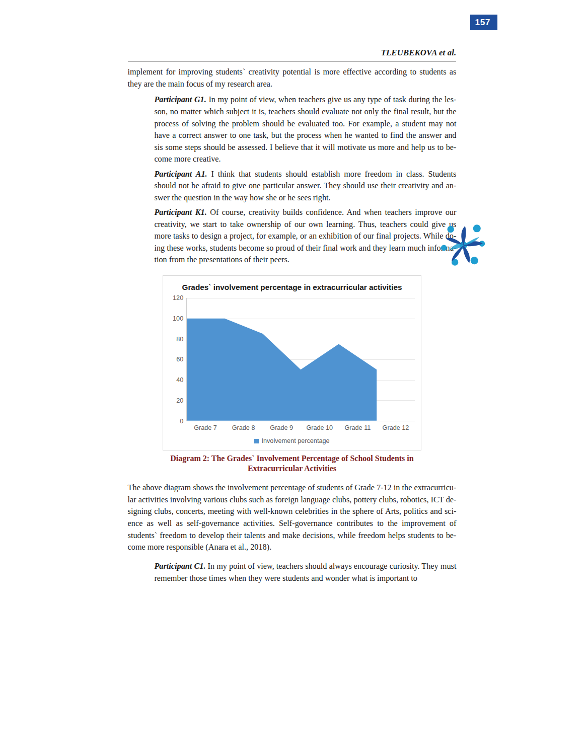157
TLEUBEKOVA et al.
implement for improving students` creativity potential is more effective according to students as they are the main focus of my research area.
Participant G1. In my point of view, when teachers give us any type of task during the lesson, no matter which subject it is, teachers should evaluate not only the final result, but the process of solving the problem should be evaluated too. For example, a student may not have a correct answer to one task, but the process when he wanted to find the answer and sis some steps should be assessed. I believe that it will motivate us more and help us to become more creative.
Participant A1. I think that students should establish more freedom in class. Students should not be afraid to give one particular answer. They should use their creativity and answer the question in the way how she or he sees right.
Participant K1. Of course, creativity builds confidence. And when teachers improve our creativity, we start to take ownership of our own learning. Thus, teachers could give us more tasks to design a project, for example, or an exhibition of our final projects. While doing these works, students become so proud of their final work and they learn much information from the presentations of their peers.
Grades` involvement percentage in extracurricular activities
120 100 80 60 40 20 0
Grade 7
Grade 8
Grade 9
Grade 10
Grade 11
Grade 12
Involvement percentage
Diagram 2: The Grades` Involvement Percentage of School Students in Extracurricular Activities
The above diagram shows the involvement percentage of students of Grade 7-12 in the extracurricular activities involving various clubs such as foreign language clubs, pottery clubs, robotics, ICT designing clubs, concerts, meeting with well-known celebrities in the sphere of Arts, politics and science as well as self-governance activities. Self-governance contributes to the improvement of students` freedom to develop their talents and make decisions, while freedom helps students to become more responsible (Anara et al., 2018).
Participant C1. In my point of view, teachers should always encourage curiosity. They must remember those times when they were students and wonder what is important to